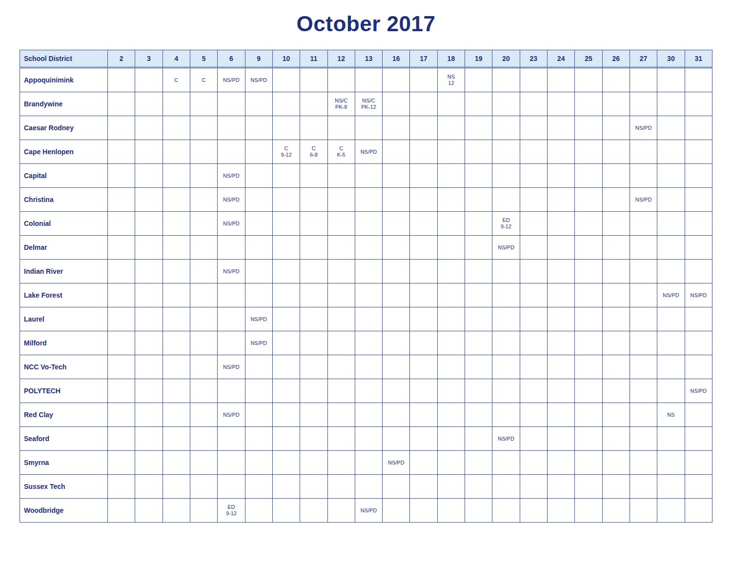October 2017
| School District | 2 | 3 | 4 | 5 | 6 | 9 | 10 | 11 | 12 | 13 | 16 | 17 | 18 | 19 | 20 | 23 | 24 | 25 | 26 | 27 | 30 | 31 |
| --- | --- | --- | --- | --- | --- | --- | --- | --- | --- | --- | --- | --- | --- | --- | --- | --- | --- | --- | --- | --- | --- | --- |
| Appoquinimink | | | C | C | NS/PD | NS/PD | | | | | | | NS 12 | | | | | | | | | |
| Brandywine | | | | | | | | | NS/C PK-8 | NS/C PK-12 | | | | | | | | | | | | |
| Caesar Rodney | | | | | | | | | | | | | | | | | | | | NS/PD | | |
| Cape Henlopen | | | | | | | C 9-12 | C 6-8 | C K-5 | NS/PD | | | | | | | | | | | | |
| Capital | | | | | NS/PD | | | | | | | | | | | | | | | | | |
| Christina | | | | | NS/PD | | | | | | | | | | | | | | | NS/PD | | |
| Colonial | | | | | NS/PD | | | | | | | | | | ED 9-12 | | | | | | | |
| Delmar | | | | | | | | | | | | | | | NS/PD | | | | | | | |
| Indian River | | | | | NS/PD | | | | | | | | | | | | | | | | | |
| Lake Forest | | | | | | | | | | | | | | | | | | | | | NS/PD | NS/PD |
| Laurel | | | | | | NS/PD | | | | | | | | | | | | | | | | |
| Milford | | | | | | NS/PD | | | | | | | | | | | | | | | | |
| NCC Vo-Tech | | | | | NS/PD | | | | | | | | | | | | | | | | | |
| POLYTECH | | | | | | | | | | | | | | | | | | | | | | NS/PD |
| Red Clay | | | | | NS/PD | | | | | | | | | | | | | | | | NS | |
| Seaford | | | | | | | | | | | | | | | NS/PD | | | | | | | |
| Smyrna | | | | | | | | | | | NS/PD | | | | | | | | | | | |
| Sussex Tech | | | | | | | | | | | | | | | | | | | | | | |
| Woodbridge | | | | | ED 9-12 | | | | | NS/PD | | | | | | | | | | | | |